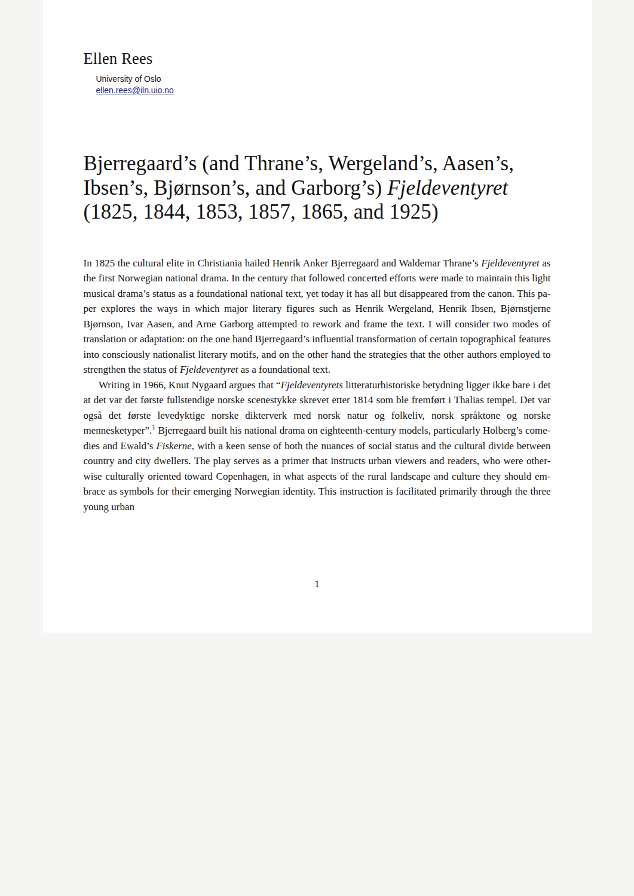Ellen Rees
University of Oslo
ellen.rees@iln.uio.no
Bjerregaard’s (and Thrane’s, Wergeland’s, Aasen’s, Ibsen’s, Bjørnson’s, and Garborg’s) Fjeldeventyret (1825, 1844, 1853, 1857, 1865, and 1925)
In 1825 the cultural elite in Christiania hailed Henrik Anker Bjerregaard and Waldemar Thrane’s Fjeldeventyret as the first Norwegian national drama. In the century that followed concerted efforts were made to maintain this light musical drama’s status as a foundational national text, yet today it has all but disappeared from the canon. This paper explores the ways in which major literary figures such as Henrik Wergeland, Henrik Ibsen, Bjørnstjerne Bjørnson, Ivar Aasen, and Arne Garborg attempted to rework and frame the text. I will consider two modes of translation or adaptation: on the one hand Bjerregaard’s influential transformation of certain topographical features into consciously nationalist literary motifs, and on the other hand the strategies that the other authors employed to strengthen the status of Fjeldeventyret as a foundational text.
Writing in 1966, Knut Nygaard argues that “Fjeldeventyrets litteraturhistoriske betydning ligger ikke bare i det at det var det første fullstendige norske scenestykke skrevet etter 1814 som ble fremført i Thalias tempel. Det var også det første levedyktige norske dikterverk med norsk natur og folkeliv, norsk språktone og norske mennesketyper”.1 Bjerregaard built his national drama on eighteenth-century models, particularly Holberg’s comedies and Ewald’s Fiskerne, with a keen sense of both the nuances of social status and the cultural divide between country and city dwellers. The play serves as a primer that instructs urban viewers and readers, who were otherwise culturally oriented toward Copenhagen, in what aspects of the rural landscape and culture they should embrace as symbols for their emerging Norwegian identity. This instruction is facilitated primarily through the three young urban
1